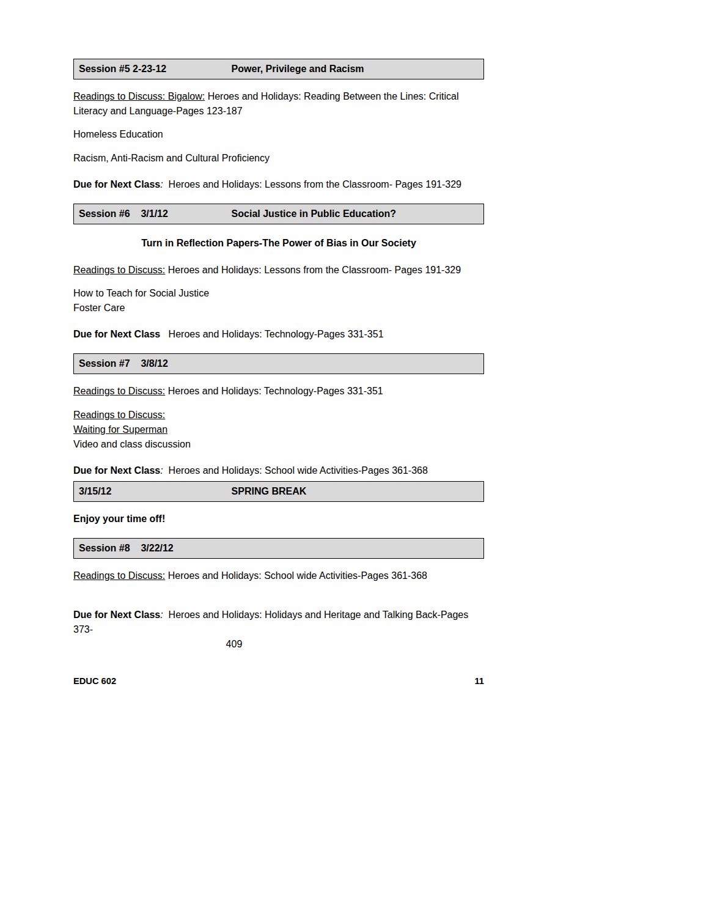Session #5 2-23-12 Power, Privilege and Racism
Readings to Discuss: Bigalow: Heroes and Holidays: Reading Between the Lines: Critical Literacy and Language-Pages 123-187
Homeless Education
Racism, Anti-Racism and Cultural Proficiency
Due for Next Class: Heroes and Holidays: Lessons from the Classroom- Pages 191-329
Session #6 3/1/12 Social Justice in Public Education?
Turn in Reflection Papers-The Power of Bias in Our Society
Readings to Discuss: Heroes and Holidays: Lessons from the Classroom- Pages 191-329
How to Teach for Social Justice
Foster Care
Due for Next Class Heroes and Holidays: Technology-Pages 331-351
Session #7 3/8/12
Readings to Discuss: Heroes and Holidays: Technology-Pages 331-351
Readings to Discuss:
Waiting for Superman
Video and class discussion
Due for Next Class: Heroes and Holidays: School wide Activities-Pages 361-368
3/15/12 SPRING BREAK
Enjoy your time off!
Session #8 3/22/12
Readings to Discuss: Heroes and Holidays: School wide Activities-Pages 361-368
Due for Next Class: Heroes and Holidays: Holidays and Heritage and Talking Back-Pages 373-409
EDUC 602 11